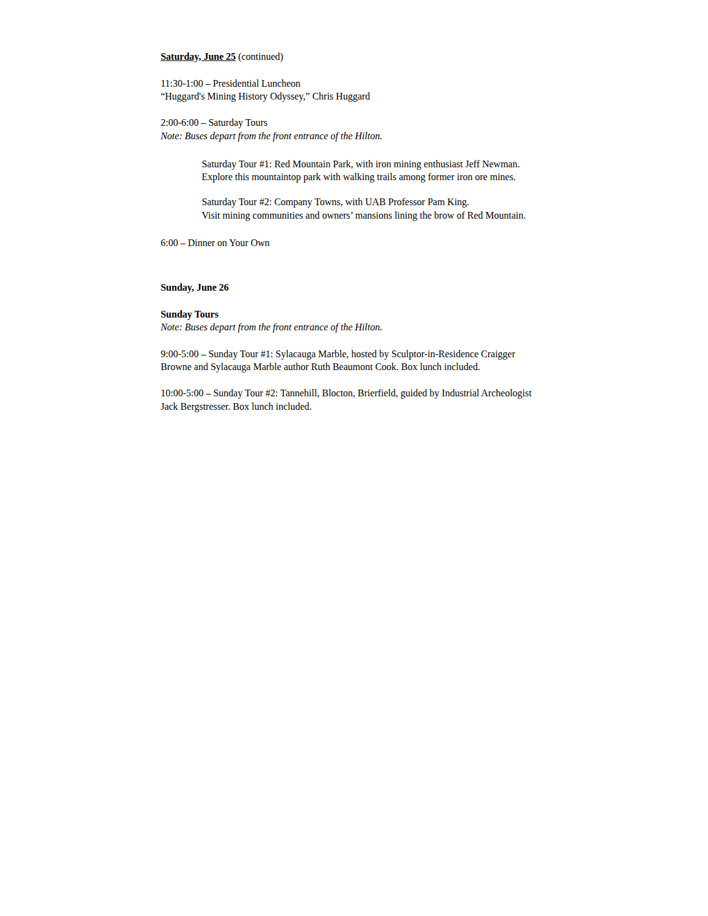Saturday, June 25 (continued)
11:30-1:00 – Presidential Luncheon
“Huggard's Mining History Odyssey,” Chris Huggard
2:00-6:00 – Saturday Tours
Note: Buses depart from the front entrance of the Hilton.
Saturday Tour #1: Red Mountain Park, with iron mining enthusiast Jeff Newman.
Explore this mountaintop park with walking trails among former iron ore mines.
Saturday Tour #2: Company Towns, with UAB Professor Pam King.
Visit mining communities and owners’ mansions lining the brow of Red Mountain.
6:00 – Dinner on Your Own
Sunday, June 26
Sunday Tours
Note: Buses depart from the front entrance of the Hilton.
9:00-5:00 – Sunday Tour #1: Sylacauga Marble, hosted by Sculptor-in-Residence Craigger Browne and Sylacauga Marble author Ruth Beaumont Cook. Box lunch included.
10:00-5:00 – Sunday Tour #2: Tannehill, Blocton, Brierfield, guided by Industrial Archeologist Jack Bergstresser. Box lunch included.